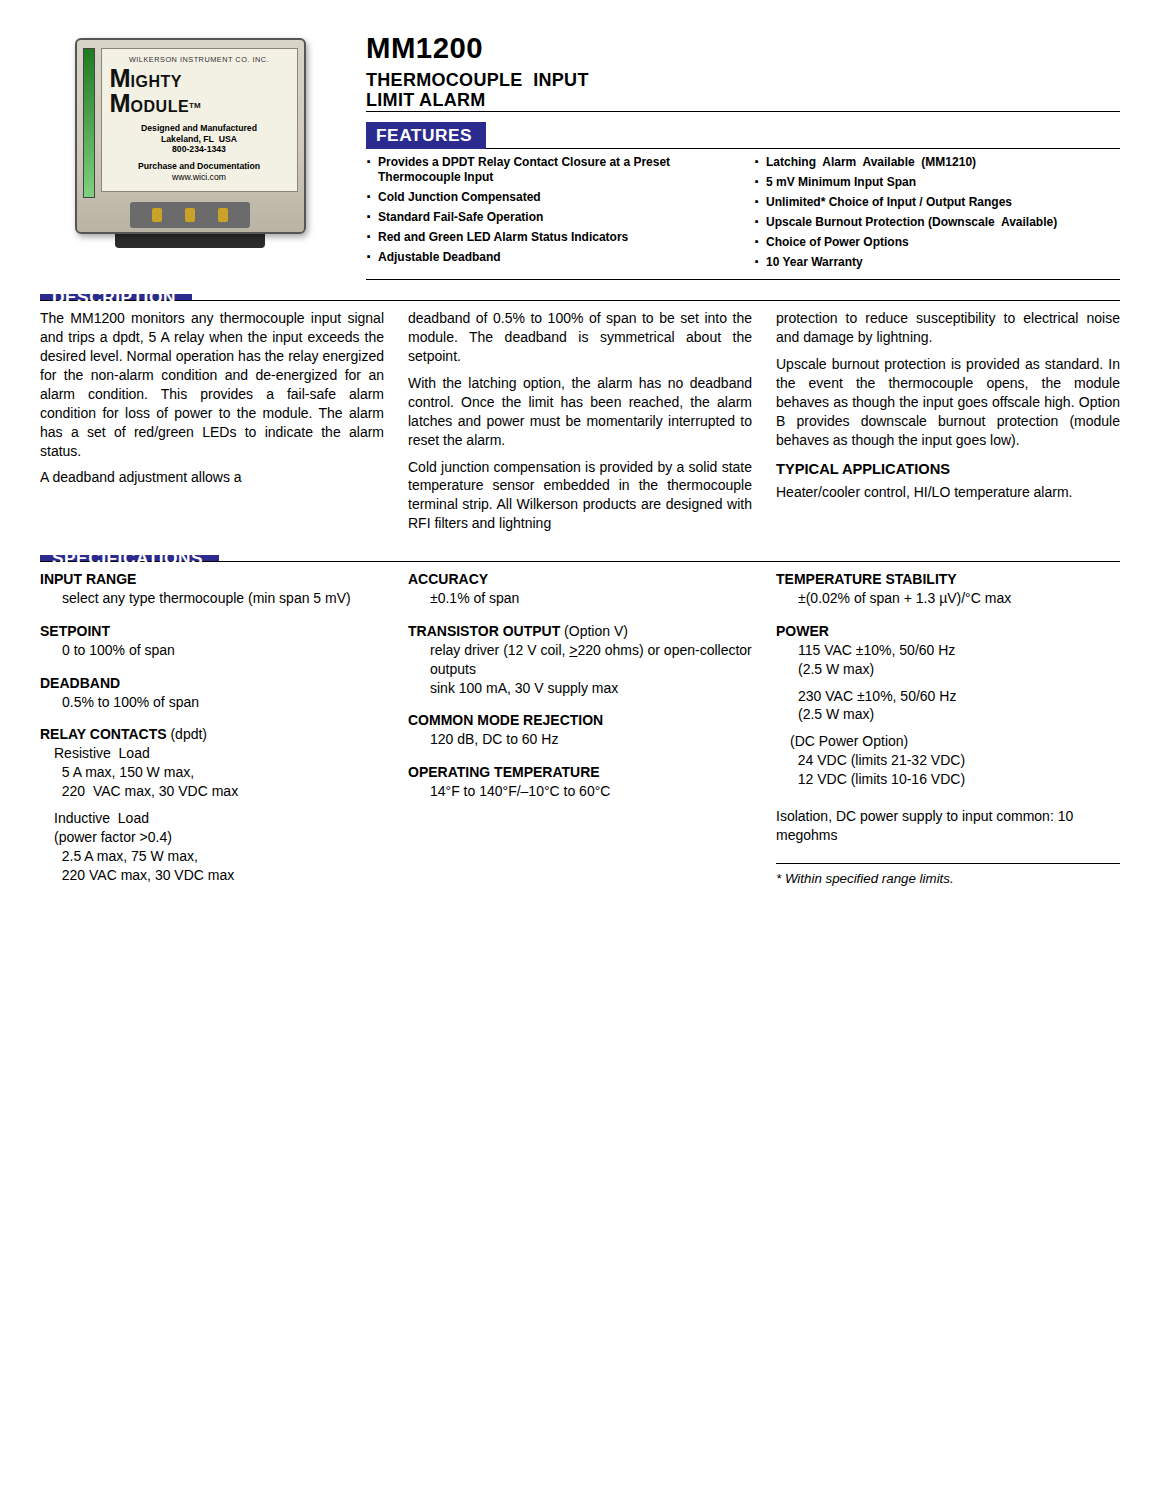WILKERSON INSTRUMENT CO. INC.
MIGHTY
MODULE TM
Designed and Manufactured
Lakeland, FL USA
800-234-1343
Purchase and Documentation
www.wici.com
MM1200
THERMOCOUPLE INPUT
LIMIT ALARM
FEATURES
Provides a DPDT Relay Contact Closure at a Preset Thermocouple Input
Cold Junction Compensated
Standard Fail-Safe Operation
Red and Green LED Alarm Status Indicators
Adjustable Deadband
Latching Alarm Available (MM1210)
5 mV Minimum Input Span
Unlimited* Choice of Input / Output Ranges
Upscale Burnout Protection (Downscale Available)
Choice of Power Options
10 Year Warranty
DESCRIPTION
The MM1200 monitors any thermocouple input signal and trips a dpdt, 5 A relay when the input exceeds the desired level. Normal operation has the relay energized for the non-alarm condition and de-energized for an alarm condition. This provides a fail-safe alarm condition for loss of power to the module. The alarm has a set of red/green LEDs to indicate the alarm status.
A deadband adjustment allows a
deadband of 0.5% to 100% of span to be set into the module. The deadband is symmetrical about the setpoint.
With the latching option, the alarm has no deadband control. Once the limit has been reached, the alarm latches and power must be momentarily interrupted to reset the alarm.
Cold junction compensation is provided by a solid state temperature sensor embedded in the thermocouple terminal strip. All Wilkerson products are designed with RFI filters and lightning
protection to reduce susceptibility to electrical noise and damage by lightning.
Upscale burnout protection is provided as standard. In the event the thermocouple opens, the module behaves as though the input goes offscale high. Option B provides downscale burnout protection (module behaves as though the input goes low).
TYPICAL APPLICATIONS
Heater/cooler control, HI/LO temperature alarm.
SPECIFICATIONS
INPUT RANGE
select any type thermocouple (min span 5 mV)
SETPOINT
0 to 100% of span
DEADBAND
0.5% to 100% of span
RELAY CONTACTS (dpdt)
Resistive Load
5 A max, 150 W max,
220 VAC max, 30 VDC max
Inductive Load
(power factor >0.4)
2.5 A max, 75 W max,
220 VAC max, 30 VDC max
ACCURACY
±0.1% of span
TRANSISTOR OUTPUT (Option V)
relay driver (12 V coil, >220 ohms) or open-collector outputs
sink 100 mA, 30 V supply max
COMMON MODE REJECTION
120 dB, DC to 60 Hz
OPERATING TEMPERATURE
14°F to 140°F/–10°C to 60°C
TEMPERATURE STABILITY
±(0.02% of span + 1.3 µV)/°C max
POWER
115 VAC ±10%, 50/60 Hz
(2.5 W max)
230 VAC ±10%, 50/60 Hz
(2.5 W max)
(DC Power Option)
24 VDC (limits 21-32 VDC)
12 VDC (limits 10-16 VDC)
Isolation, DC power supply to input common: 10 megohms
* Within specified range limits.